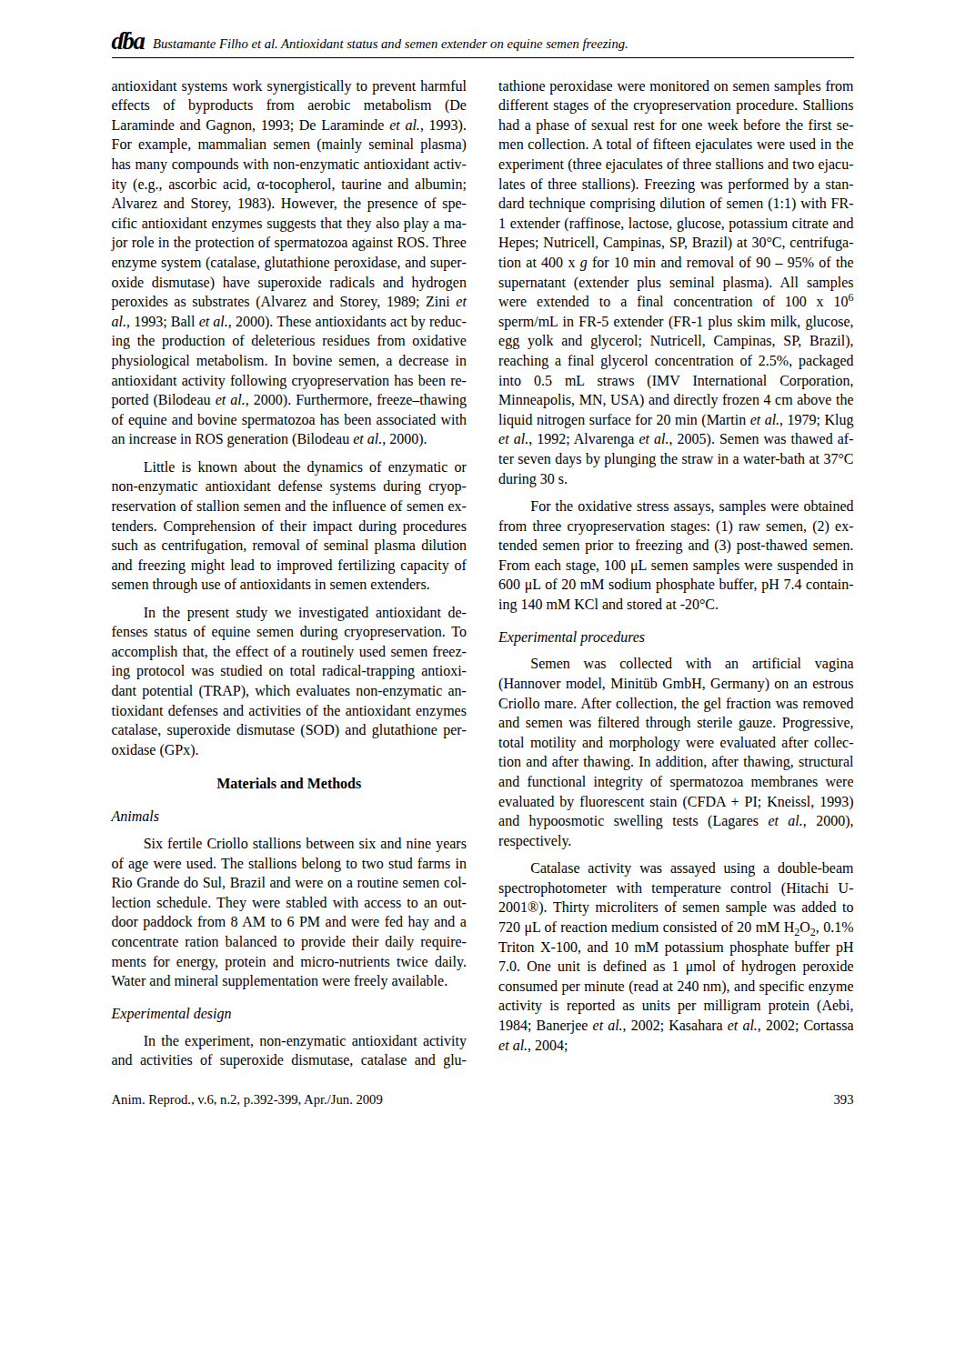ɗɓɑ
Bustamante Filho et al. Antioxidant status and semen extender on equine semen freezing.
antioxidant systems work synergistically to prevent harmful effects of byproducts from aerobic metabolism (De Laraminde and Gagnon, 1993; De Laraminde et al., 1993). For example, mammalian semen (mainly seminal plasma) has many compounds with non-enzymatic antioxidant activity (e.g., ascorbic acid, α-tocopherol, taurine and albumin; Alvarez and Storey, 1983). However, the presence of specific antioxidant enzymes suggests that they also play a major role in the protection of spermatozoa against ROS. Three enzyme system (catalase, glutathione peroxidase, and superoxide dismutase) have superoxide radicals and hydrogen peroxides as substrates (Alvarez and Storey, 1989; Zini et al., 1993; Ball et al., 2000). These antioxidants act by reducing the production of deleterious residues from oxidative physiological metabolism. In bovine semen, a decrease in antioxidant activity following cryopreservation has been reported (Bilodeau et al., 2000). Furthermore, freeze–thawing of equine and bovine spermatozoa has been associated with an increase in ROS generation (Bilodeau et al., 2000).
Little is known about the dynamics of enzymatic or non-enzymatic antioxidant defense systems during cryopreservation of stallion semen and the influence of semen extenders. Comprehension of their impact during procedures such as centrifugation, removal of seminal plasma dilution and freezing might lead to improved fertilizing capacity of semen through use of antioxidants in semen extenders.
In the present study we investigated antioxidant defenses status of equine semen during cryopreservation. To accomplish that, the effect of a routinely used semen freezing protocol was studied on total radical-trapping antioxidant potential (TRAP), which evaluates non-enzymatic antioxidant defenses and activities of the antioxidant enzymes catalase, superoxide dismutase (SOD) and glutathione peroxidase (GPx).
Materials and Methods
Animals
Six fertile Criollo stallions between six and nine years of age were used. The stallions belong to two stud farms in Rio Grande do Sul, Brazil and were on a routine semen collection schedule. They were stabled with access to an outdoor paddock from 8 AM to 6 PM and were fed hay and a concentrate ration balanced to provide their daily requirements for energy, protein and micro-nutrients twice daily. Water and mineral supplementation were freely available.
Experimental design
In the experiment, non-enzymatic antioxidant activity and activities of superoxide dismutase, catalase and glutathione peroxidase were monitored on semen samples from different stages of the cryopreservation procedure. Stallions had a phase of sexual rest for one week before the first semen collection. A total of fifteen ejaculates were used in the experiment (three ejaculates of three stallions and two ejaculates of three stallions). Freezing was performed by a standard technique comprising dilution of semen (1:1) with FR-1 extender (raffinose, lactose, glucose, potassium citrate and Hepes; Nutricell, Campinas, SP, Brazil) at 30°C, centrifugation at 400 x g for 10 min and removal of 90 – 95% of the supernatant (extender plus seminal plasma). All samples were extended to a final concentration of 100 x 106 sperm/mL in FR-5 extender (FR-1 plus skim milk, glucose, egg yolk and glycerol; Nutricell, Campinas, SP, Brazil), reaching a final glycerol concentration of 2.5%, packaged into 0.5 mL straws (IMV International Corporation, Minneapolis, MN, USA) and directly frozen 4 cm above the liquid nitrogen surface for 20 min (Martin et al., 1979; Klug et al., 1992; Alvarenga et al., 2005). Semen was thawed after seven days by plunging the straw in a water-bath at 37°C during 30 s.
For the oxidative stress assays, samples were obtained from three cryopreservation stages: (1) raw semen, (2) extended semen prior to freezing and (3) post-thawed semen. From each stage, 100 μL semen samples were suspended in 600 μL of 20 mM sodium phosphate buffer, pH 7.4 containing 140 mM KCl and stored at -20°C.
Experimental procedures
Semen was collected with an artificial vagina (Hannover model, Minitüb GmbH, Germany) on an estrous Criollo mare. After collection, the gel fraction was removed and semen was filtered through sterile gauze. Progressive, total motility and morphology were evaluated after collection and after thawing. In addition, after thawing, structural and functional integrity of spermatozoa membranes were evaluated by fluorescent stain (CFDA + PI; Kneissl, 1993) and hypoosmotic swelling tests (Lagares et al., 2000), respectively.
Catalase activity was assayed using a double-beam spectrophotometer with temperature control (Hitachi U-2001®). Thirty microliters of semen sample was added to 720 μL of reaction medium consisted of 20 mM H2O2, 0.1% Triton X-100, and 10 mM potassium phosphate buffer pH 7.0. One unit is defined as 1 μmol of hydrogen peroxide consumed per minute (read at 240 nm), and specific enzyme activity is reported as units per milligram protein (Aebi, 1984; Banerjee et al., 2002; Kasahara et al., 2002; Cortassa et al., 2004;
Anim. Reprod., v.6, n.2, p.392-399, Apr./Jun. 2009
393